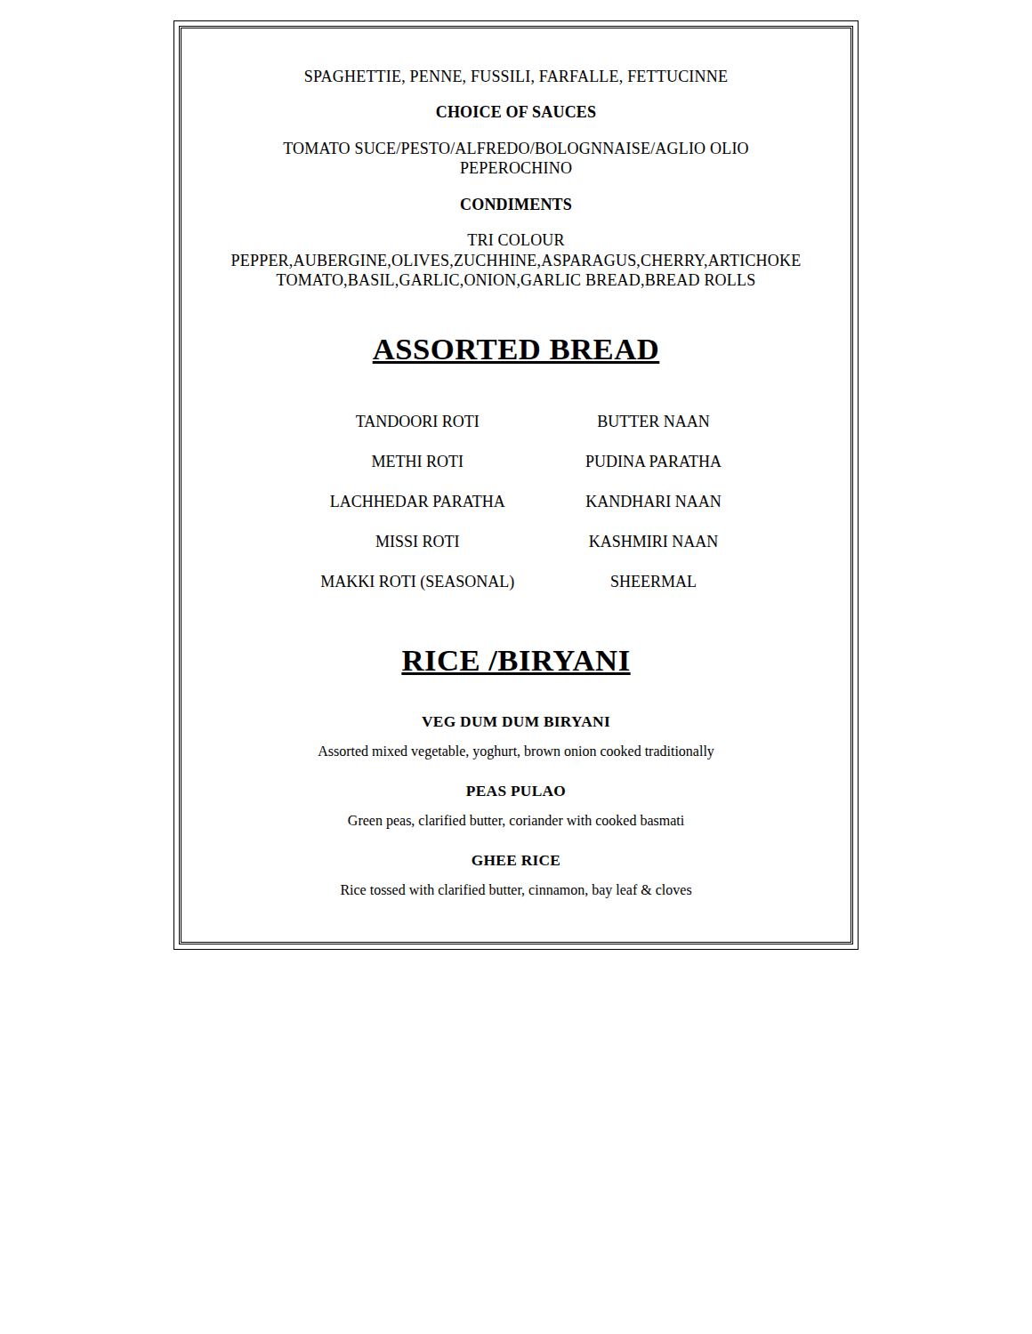SPAGHETTIE, PENNE, FUSSILI, FARFALLE, FETTUCINNE
CHOICE OF SAUCES
TOMATO SUCE/PESTO/ALFREDO/BOLOGNNAISE/AGLIO OLIO PEPEROCHINO
CONDIMENTS
TRI COLOUR
PEPPER,AUBERGINE,OLIVES,ZUCHHINE,ASPARAGUS,CHERRY,ARTICHOKE
TOMATO,BASIL,GARLIC,ONION,GARLIC BREAD,BREAD ROLLS
ASSORTED BREAD
| TANDOORI ROTI | BUTTER NAAN |
| METHI ROTI | PUDINA PARATHA |
| LACHHEDAR PARATHA | KANDHARI NAAN |
| MISSI ROTI | KASHMIRI NAAN |
| MAKKI ROTI (SEASONAL) | SHEERMAL |
RICE /BIRYANI
VEG DUM DUM BIRYANI
Assorted mixed vegetable, yoghurt, brown onion cooked traditionally
PEAS PULAO
Green peas, clarified butter, coriander with cooked basmati
GHEE RICE
Rice tossed with clarified butter, cinnamon, bay leaf & cloves